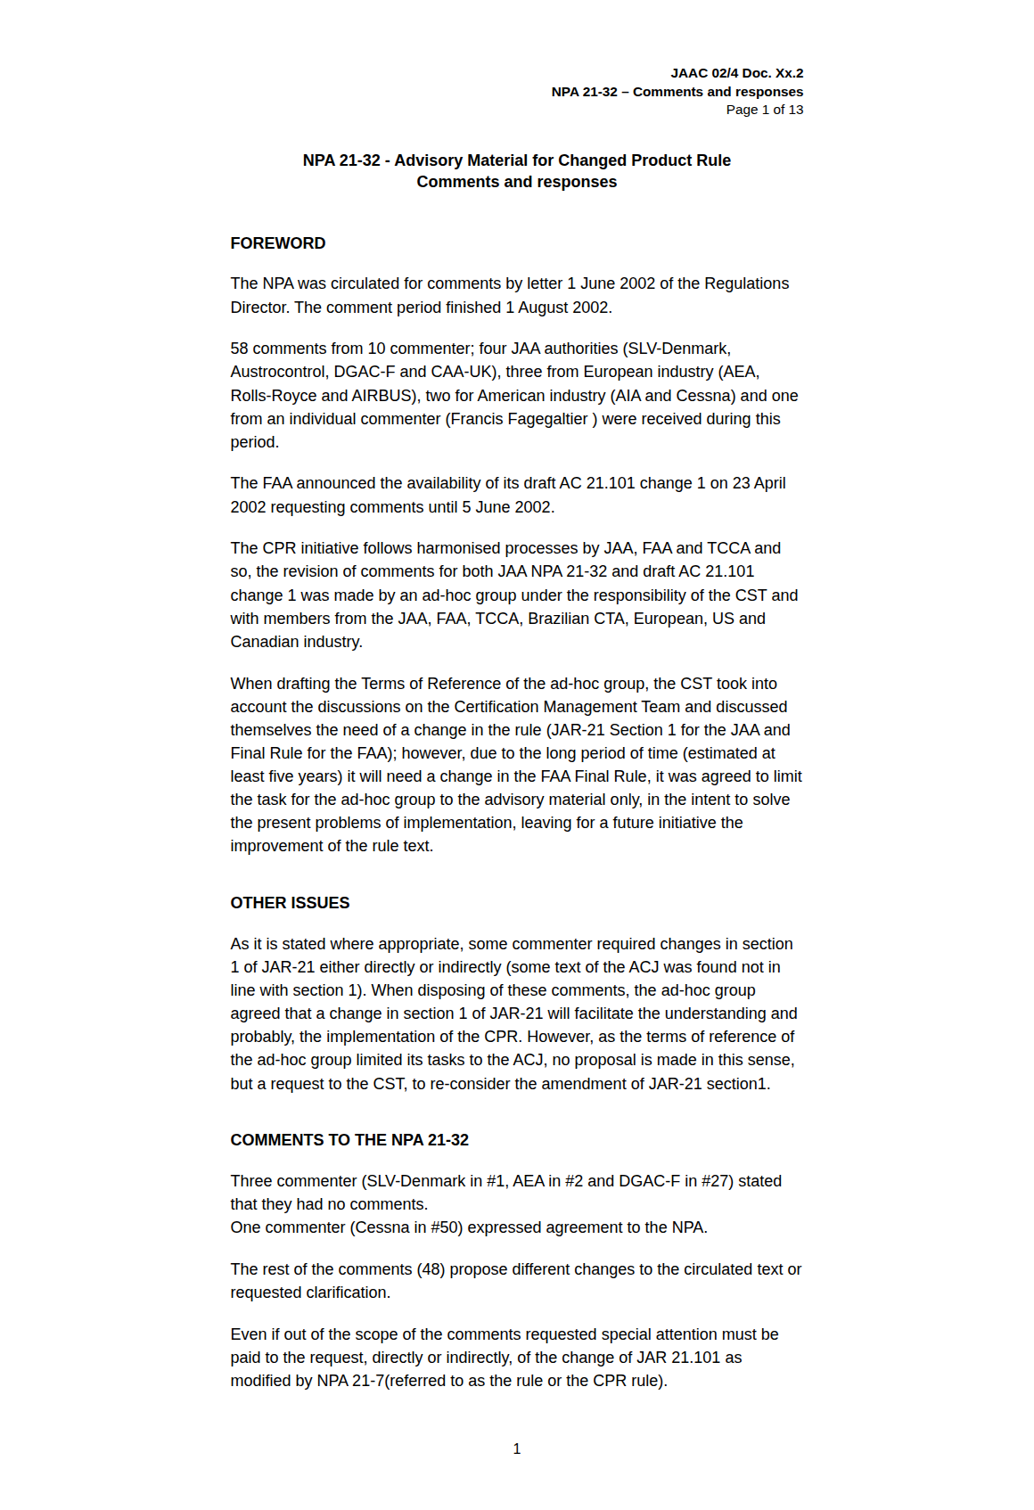JAAC 02/4 Doc. Xx.2 NPA 21-32 – Comments and responses Page 1 of 13
NPA 21-32 - Advisory Material for Changed Product Rule
Comments and responses
FOREWORD
The NPA was circulated for comments by letter 1 June 2002 of the Regulations Director. The comment period finished 1 August 2002.
58 comments from 10 commenter; four JAA authorities (SLV-Denmark, Austrocontrol, DGAC-F and CAA-UK), three from European industry (AEA, Rolls-Royce and AIRBUS), two for American industry (AIA and Cessna) and one from an individual commenter (Francis Fagegaltier ) were received during this period.
The FAA announced the availability of its draft AC 21.101 change 1 on 23 April 2002 requesting comments until 5 June 2002.
The CPR initiative follows harmonised processes by JAA, FAA and TCCA and so, the revision of comments for both JAA NPA 21-32 and draft AC 21.101 change 1 was made by an ad-hoc group under the responsibility of the CST and with members from the JAA, FAA, TCCA, Brazilian CTA, European, US and Canadian industry.
When drafting the Terms of Reference of the ad-hoc group, the CST took into account the discussions on the Certification Management Team and discussed themselves the need of a change in the rule (JAR-21 Section 1 for the JAA and Final Rule for the FAA); however, due to the long period of time (estimated at least five years) it will need a change in the FAA Final Rule, it was agreed to limit the task for the ad-hoc group to the advisory material only, in the intent to solve the present problems of implementation, leaving for a future initiative the improvement of the rule text.
OTHER ISSUES
As it is stated where appropriate, some commenter required changes in section 1 of JAR-21 either directly or indirectly (some text of the ACJ was found not in line with section 1). When disposing of these comments, the ad-hoc group agreed that a change in section 1 of JAR-21 will facilitate the understanding and probably, the implementation of the CPR. However, as the terms of reference of the ad-hoc group limited its tasks to the ACJ, no proposal is made in this sense, but a request to the CST, to re-consider the amendment of JAR-21 section1.
COMMENTS TO THE NPA 21-32
Three commenter (SLV-Denmark in #1, AEA in #2 and DGAC-F in #27) stated that they had no comments.
One commenter (Cessna in #50) expressed agreement to the NPA.
The rest of the comments (48) propose different changes to the circulated text or requested clarification.
Even if out of the scope of the comments requested special attention must be paid to the request, directly or indirectly, of the change of JAR 21.101 as modified by NPA 21-7(referred to as the rule or the CPR rule).
1